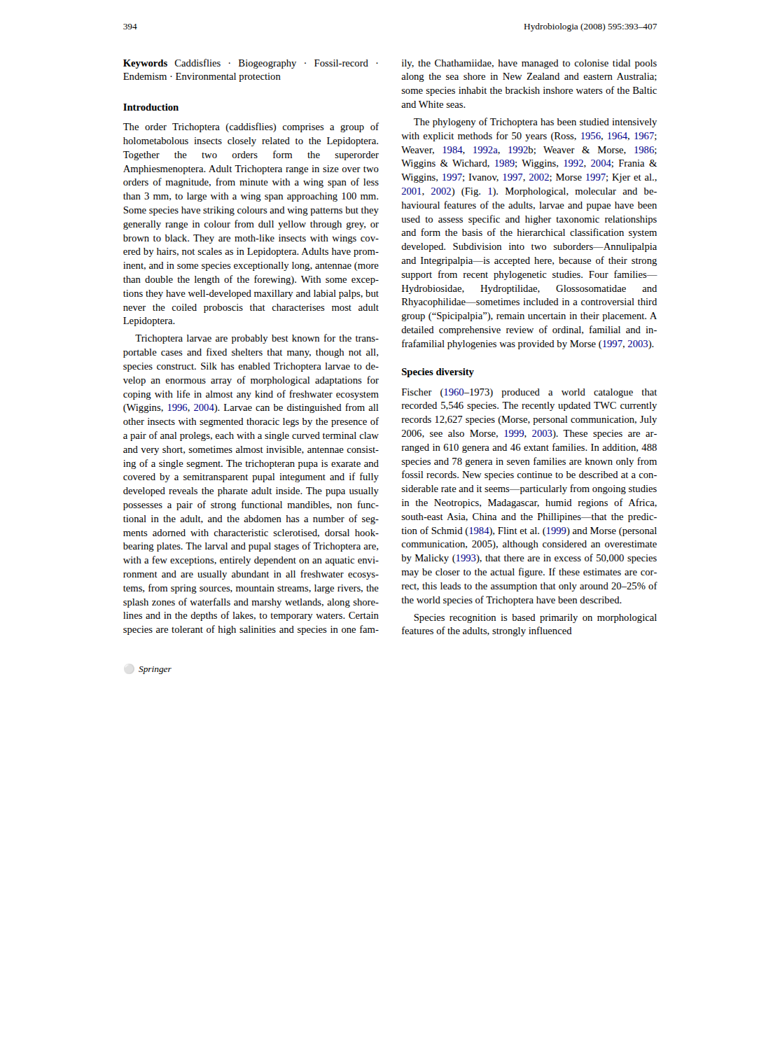394 Hydrobiologia (2008) 595:393–407
Keywords Caddisflies · Biogeography · Fossil-record · Endemism · Environmental protection
Introduction
The order Trichoptera (caddisflies) comprises a group of holometabolous insects closely related to the Lepidoptera. Together the two orders form the superorder Amphiesmenoptera. Adult Trichoptera range in size over two orders of magnitude, from minute with a wing span of less than 3 mm, to large with a wing span approaching 100 mm. Some species have striking colours and wing patterns but they generally range in colour from dull yellow through grey, or brown to black. They are moth-like insects with wings covered by hairs, not scales as in Lepidoptera. Adults have prominent, and in some species exceptionally long, antennae (more than double the length of the forewing). With some exceptions they have well-developed maxillary and labial palps, but never the coiled proboscis that characterises most adult Lepidoptera.
Trichoptera larvae are probably best known for the transportable cases and fixed shelters that many, though not all, species construct. Silk has enabled Trichoptera larvae to develop an enormous array of morphological adaptations for coping with life in almost any kind of freshwater ecosystem (Wiggins, 1996, 2004). Larvae can be distinguished from all other insects with segmented thoracic legs by the presence of a pair of anal prolegs, each with a single curved terminal claw and very short, sometimes almost invisible, antennae consisting of a single segment. The trichopteran pupa is exarate and covered by a semitransparent pupal integument and if fully developed reveals the pharate adult inside. The pupa usually possesses a pair of strong functional mandibles, non functional in the adult, and the abdomen has a number of segments adorned with characteristic sclerotised, dorsal hook-bearing plates. The larval and pupal stages of Trichoptera are, with a few exceptions, entirely dependent on an aquatic environment and are usually abundant in all freshwater ecosystems, from spring sources, mountain streams, large rivers, the splash zones of waterfalls and marshy wetlands, along shorelines and in the depths of lakes, to temporary waters. Certain species are tolerant of high salinities and species in one family, the Chathamiidae, have managed to colonise tidal pools along the sea shore in New Zealand and eastern Australia; some species inhabit the brackish inshore waters of the Baltic and White seas.
The phylogeny of Trichoptera has been studied intensively with explicit methods for 50 years (Ross, 1956, 1964, 1967; Weaver, 1984, 1992a, 1992b; Weaver & Morse, 1986; Wiggins & Wichard, 1989; Wiggins, 1992, 2004; Frania & Wiggins, 1997; Ivanov, 1997, 2002; Morse 1997; Kjer et al., 2001, 2002) (Fig. 1). Morphological, molecular and behavioural features of the adults, larvae and pupae have been used to assess specific and higher taxonomic relationships and form the basis of the hierarchical classification system developed. Subdivision into two suborders—Annulipalpia and Integripalpia—is accepted here, because of their strong support from recent phylogenetic studies. Four families—Hydrobiosidae, Hydroptilidae, Glossosomatidae and Rhyacophilidae—sometimes included in a controversial third group (“Spicipalpia”), remain uncertain in their placement. A detailed comprehensive review of ordinal, familial and infrafamilial phylogenies was provided by Morse (1997, 2003).
Species diversity
Fischer (1960–1973) produced a world catalogue that recorded 5,546 species. The recently updated TWC currently records 12,627 species (Morse, personal communication, July 2006, see also Morse, 1999, 2003). These species are arranged in 610 genera and 46 extant families. In addition, 488 species and 78 genera in seven families are known only from fossil records. New species continue to be described at a considerable rate and it seems—particularly from ongoing studies in the Neotropics, Madagascar, humid regions of Africa, south-east Asia, China and the Phillipines—that the prediction of Schmid (1984), Flint et al. (1999) and Morse (personal communication, 2005), although considered an overestimate by Malicky (1993), that there are in excess of 50,000 species may be closer to the actual figure. If these estimates are correct, this leads to the assumption that only around 20–25% of the world species of Trichoptera have been described.
Species recognition is based primarily on morphological features of the adults, strongly influenced
⚪Springer